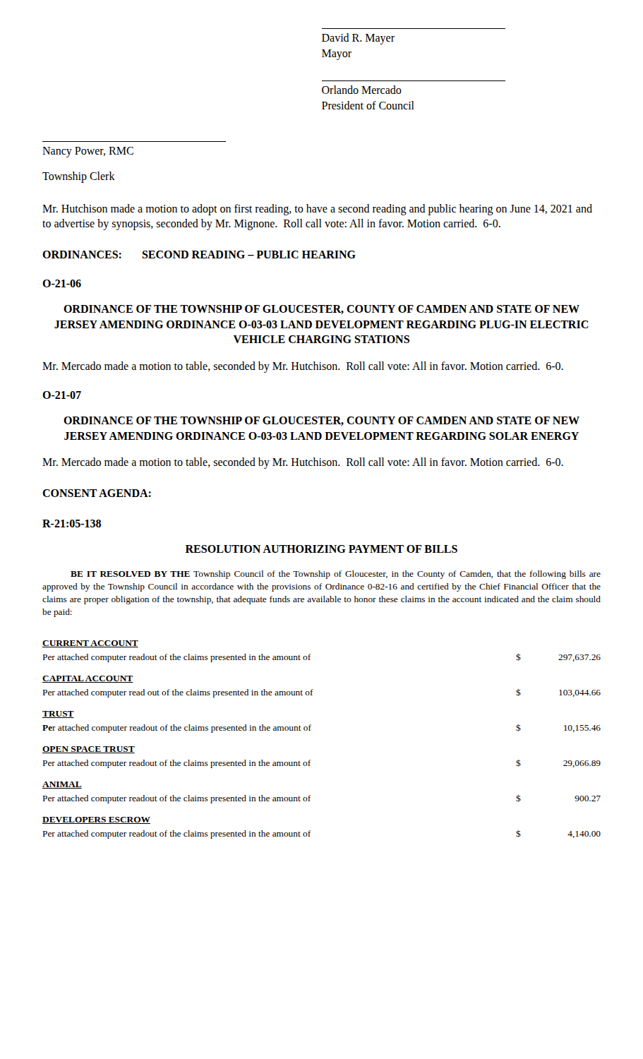David R. Mayer
Mayor
Orlando Mercado
President of Council
Nancy Power, RMC
Township Clerk
Mr. Hutchison made a motion to adopt on first reading, to have a second reading and public hearing on June 14, 2021 and to advertise by synopsis, seconded by Mr. Mignone. Roll call vote: All in favor. Motion carried. 6-0.
ORDINANCES: SECOND READING – PUBLIC HEARING
O-21-06
ORDINANCE OF THE TOWNSHIP OF GLOUCESTER, COUNTY OF CAMDEN AND STATE OF NEW JERSEY AMENDING ORDINANCE O-03-03 LAND DEVELOPMENT REGARDING PLUG-IN ELECTRIC VEHICLE CHARGING STATIONS
Mr. Mercado made a motion to table, seconded by Mr. Hutchison. Roll call vote: All in favor. Motion carried. 6-0.
O-21-07
ORDINANCE OF THE TOWNSHIP OF GLOUCESTER, COUNTY OF CAMDEN AND STATE OF NEW JERSEY AMENDING ORDINANCE O-03-03 LAND DEVELOPMENT REGARDING SOLAR ENERGY
Mr. Mercado made a motion to table, seconded by Mr. Hutchison. Roll call vote: All in favor. Motion carried. 6-0.
CONSENT AGENDA:
R-21:05-138
RESOLUTION AUTHORIZING PAYMENT OF BILLS
BE IT RESOLVED BY THE Township Council of the Township of Gloucester, in the County of Camden, that the following bills are approved by the Township Council in accordance with the provisions of Ordinance 0-82-16 and certified by the Chief Financial Officer that the claims are proper obligation of the township, that adequate funds are available to honor these claims in the account indicated and the claim should be paid:
| CURRENT ACCOUNT |
| Per attached computer readout of the claims presented in the amount of | $ | 297,637.26 |
| CAPITAL ACCOUNT |
| Per attached computer read out of the claims presented in the amount of | $ | 103,044.66 |
| TRUST |
| Pe r attached computer readout of the claims presented in the amount of | $ | 10,155.46 |
| OPEN SPACE TRUST |
| Per attached computer readout of the claims presented in the amount of | $ | 29,066.89 |
| ANIMAL |
| Per attached computer readout of the claims presented in the amount of | $ | 900.27 |
| DEVELOPERS ESCROW |
| Per attached computer readout of the claims presented in the amount of | $ | 4,140.00 |